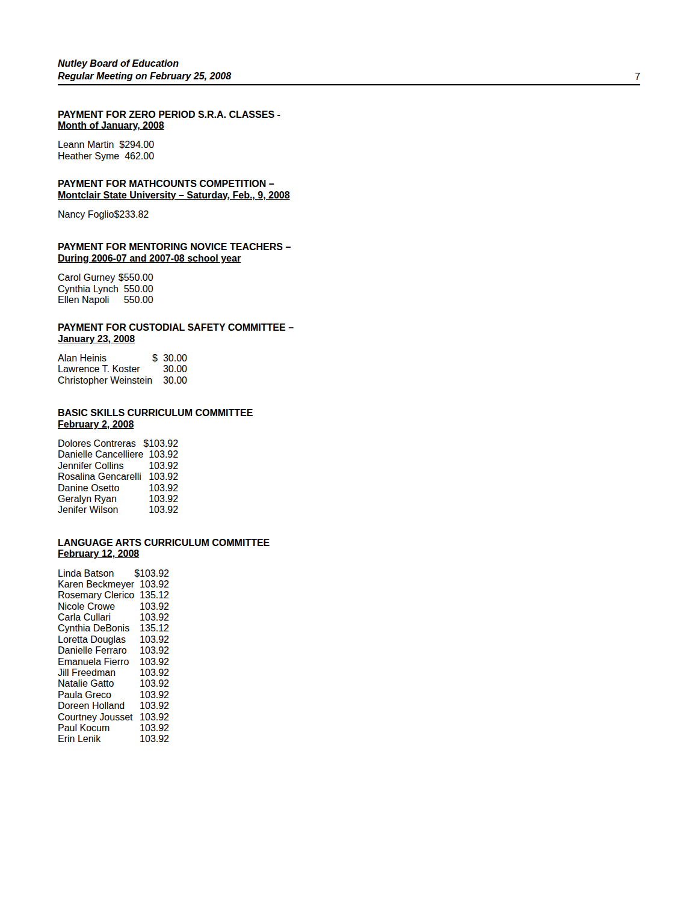Nutley Board of Education
Regular Meeting on February 25, 2008
7
PAYMENT FOR ZERO PERIOD S.R.A. CLASSES -
Month of January, 2008
| Leann Martin | $294.00 |
| Heather Syme | 462.00 |
PAYMENT FOR MATHCOUNTS COMPETITION –
Montclair State University – Saturday, Feb., 9, 2008
| Nancy Foglio | $233.82 |
PAYMENT FOR MENTORING NOVICE TEACHERS –
During 2006-07 and 2007-08 school year
| Carol Gurney | $550.00 |
| Cynthia Lynch | 550.00 |
| Ellen Napoli | 550.00 |
PAYMENT FOR CUSTODIAL SAFETY COMMITTEE –
January 23, 2008
| Alan Heinis | $ 30.00 |
| Lawrence T. Koster | 30.00 |
| Christopher Weinstein | 30.00 |
BASIC SKILLS CURRICULUM COMMITTEE
February 2, 2008
| Dolores Contreras | $103.92 |
| Danielle Cancelliere | 103.92 |
| Jennifer Collins | 103.92 |
| Rosalina Gencarelli | 103.92 |
| Danine Osetto | 103.92 |
| Geralyn Ryan | 103.92 |
| Jenifer Wilson | 103.92 |
LANGUAGE ARTS CURRICULUM COMMITTEE
February 12, 2008
| Linda Batson | $103.92 |
| Karen Beckmeyer | 103.92 |
| Rosemary Clerico | 135.12 |
| Nicole Crowe | 103.92 |
| Carla Cullari | 103.92 |
| Cynthia DeBonis | 135.12 |
| Loretta Douglas | 103.92 |
| Danielle Ferraro | 103.92 |
| Emanuela Fierro | 103.92 |
| Jill Freedman | 103.92 |
| Natalie Gatto | 103.92 |
| Paula Greco | 103.92 |
| Doreen Holland | 103.92 |
| Courtney Jousset | 103.92 |
| Paul Kocum | 103.92 |
| Erin Lenik | 103.92 |